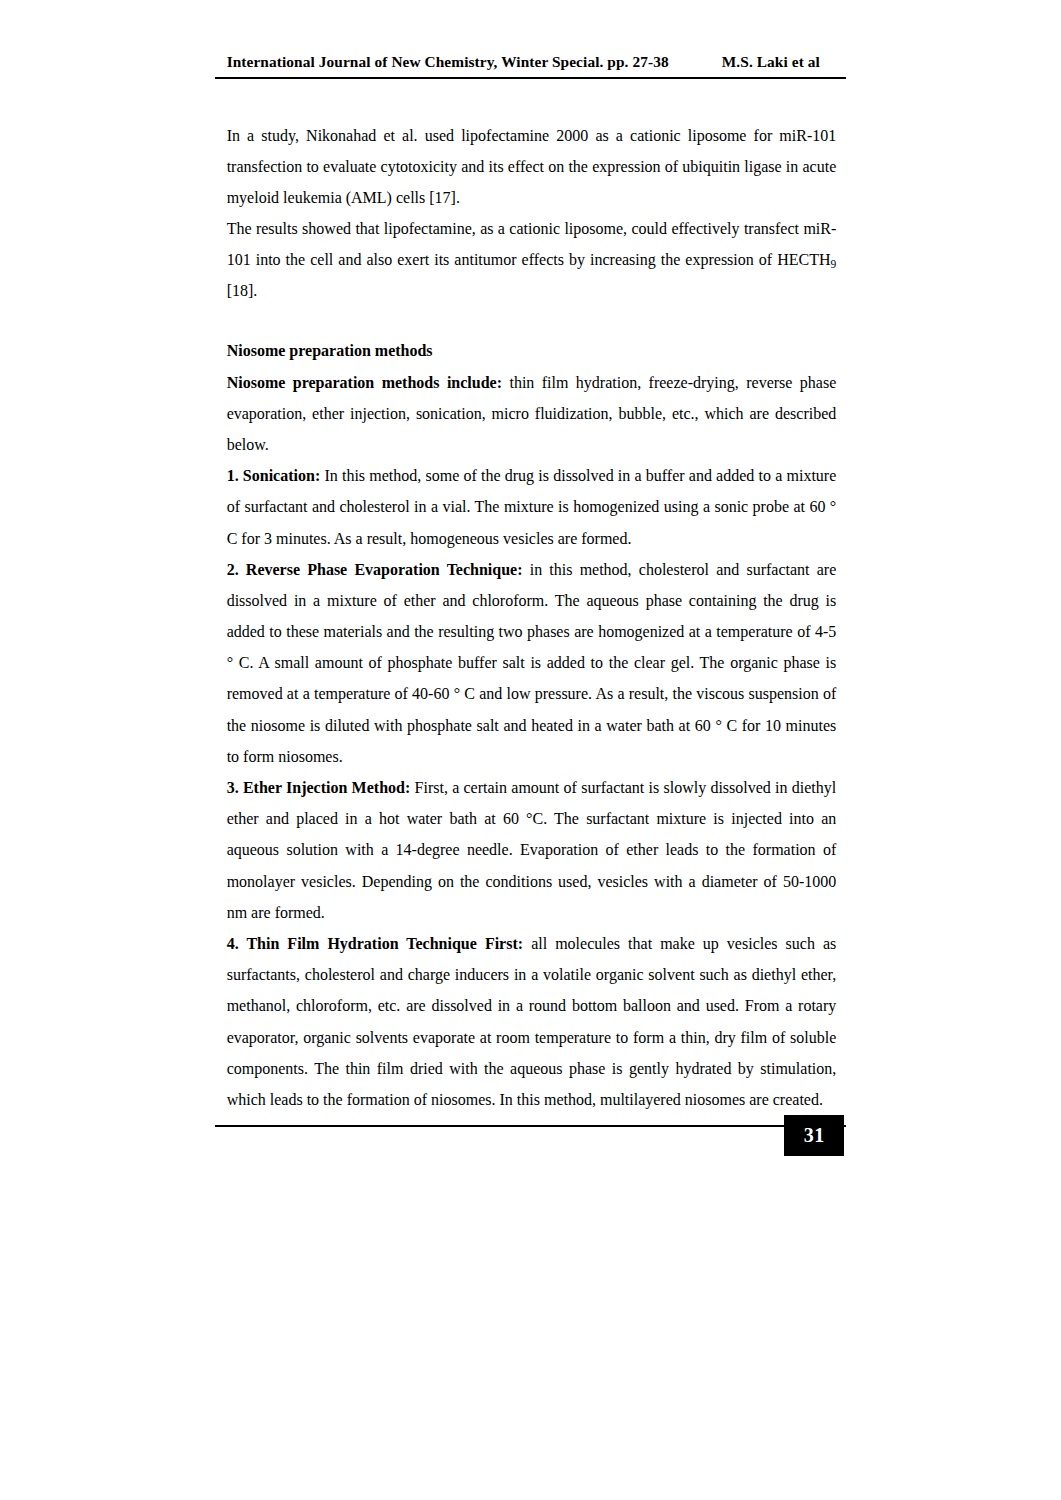International Journal of New Chemistry, Winter Special. pp. 27-38 M.S. Laki et al
In a study, Nikonahad et al. used lipofectamine 2000 as a cationic liposome for miR-101 transfection to evaluate cytotoxicity and its effect on the expression of ubiquitin ligase in acute myeloid leukemia (AML) cells [17].
The results showed that lipofectamine, as a cationic liposome, could effectively transfect miR-101 into the cell and also exert its antitumor effects by increasing the expression of HECTH9 [18].
Niosome preparation methods
Niosome preparation methods include: thin film hydration, freeze-drying, reverse phase evaporation, ether injection, sonication, micro fluidization, bubble, etc., which are described below.
1. Sonication: In this method, some of the drug is dissolved in a buffer and added to a mixture of surfactant and cholesterol in a vial. The mixture is homogenized using a sonic probe at 60 ° C for 3 minutes. As a result, homogeneous vesicles are formed.
2. Reverse Phase Evaporation Technique: in this method, cholesterol and surfactant are dissolved in a mixture of ether and chloroform. The aqueous phase containing the drug is added to these materials and the resulting two phases are homogenized at a temperature of 4-5 ° C. A small amount of phosphate buffer salt is added to the clear gel. The organic phase is removed at a temperature of 40-60 ° C and low pressure. As a result, the viscous suspension of the niosome is diluted with phosphate salt and heated in a water bath at 60 ° C for 10 minutes to form niosomes.
3. Ether Injection Method: First, a certain amount of surfactant is slowly dissolved in diethyl ether and placed in a hot water bath at 60 °C. The surfactant mixture is injected into an aqueous solution with a 14-degree needle. Evaporation of ether leads to the formation of monolayer vesicles. Depending on the conditions used, vesicles with a diameter of 50-1000 nm are formed.
4. Thin Film Hydration Technique First: all molecules that make up vesicles such as surfactants, cholesterol and charge inducers in a volatile organic solvent such as diethyl ether, methanol, chloroform, etc. are dissolved in a round bottom balloon and used. From a rotary evaporator, organic solvents evaporate at room temperature to form a thin, dry film of soluble components. The thin film dried with the aqueous phase is gently hydrated by stimulation, which leads to the formation of niosomes. In this method, multilayered niosomes are created.
31